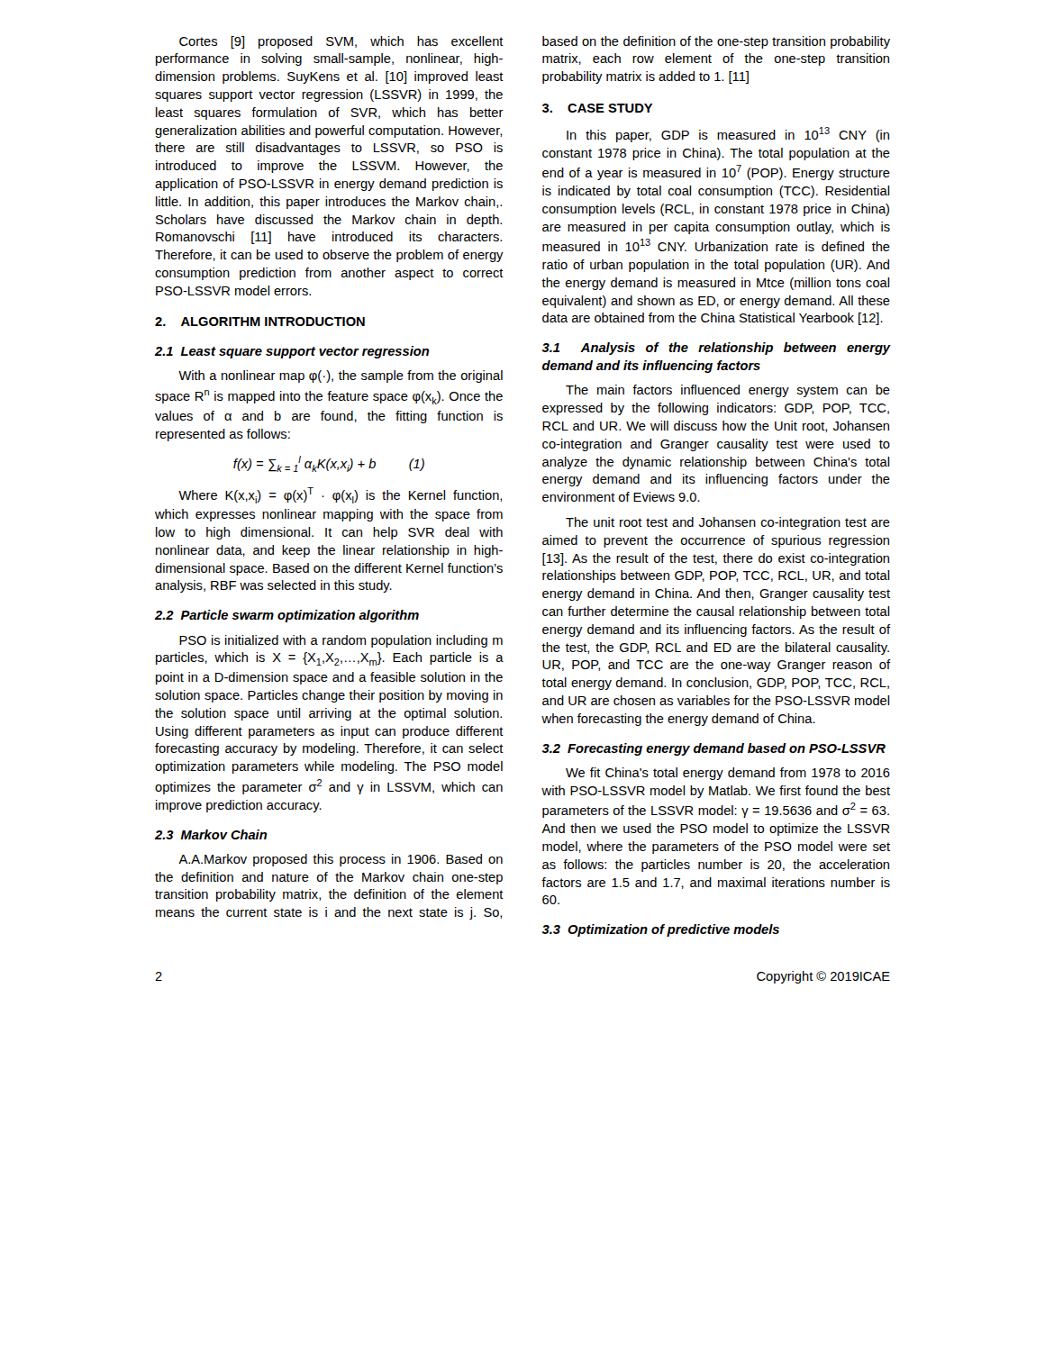Cortes [9] proposed SVM, which has excellent performance in solving small-sample, nonlinear, high-dimension problems. SuyKens et al. [10] improved least squares support vector regression (LSSVR) in 1999, the least squares formulation of SVR, which has better generalization abilities and powerful computation. However, there are still disadvantages to LSSVR, so PSO is introduced to improve the LSSVM. However, the application of PSO-LSSVR in energy demand prediction is little. In addition, this paper introduces the Markov chain,. Scholars have discussed the Markov chain in depth. Romanovschi [11] have introduced its characters. Therefore, it can be used to observe the problem of energy consumption prediction from another aspect to correct PSO-LSSVR model errors.
2. ALGORITHM INTRODUCTION
2.1 Least square support vector regression
With a nonlinear map φ(·), the sample from the original space Rn is mapped into the feature space φ(xk). Once the values of α and b are found, the fitting function is represented as follows:
f(x) = ∑k = 1l αkK(x,xi) + b (1)
Where K(x,xi) = φ(x)T · φ(xl) is the Kernel function, which expresses nonlinear mapping with the space from low to high dimensional. It can help SVR deal with nonlinear data, and keep the linear relationship in high-dimensional space. Based on the different Kernel function’s analysis, RBF was selected in this study.
2.2 Particle swarm optimization algorithm
PSO is initialized with a random population including m particles, which is X = {X1,X2,…,Xm}. Each particle is a point in a D-dimension space and a feasible solution in the solution space. Particles change their position by moving in the solution space until arriving at the optimal solution. Using different parameters as input can produce different forecasting accuracy by modeling. Therefore, it can select optimization parameters while modeling. The PSO model optimizes the parameter σ2 and γ in LSSVM, which can improve prediction accuracy.
2.3 Markov Chain
A.A.Markov proposed this process in 1906. Based on the definition and nature of the Markov chain one-step transition probability matrix, the definition of the element means the current state is i and the next state is j. So, based on the definition of the one-step transition probability matrix, each row element of the one-step transition probability matrix is added to 1. [11]
3. CASE STUDY
In this paper, GDP is measured in 1013 CNY (in constant 1978 price in China). The total population at the end of a year is measured in 107 (POP). Energy structure is indicated by total coal consumption (TCC). Residential consumption levels (RCL, in constant 1978 price in China) are measured in per capita consumption outlay, which is measured in 1013 CNY. Urbanization rate is defined the ratio of urban population in the total population (UR). And the energy demand is measured in Mtce (million tons coal equivalent) and shown as ED, or energy demand. All these data are obtained from the China Statistical Yearbook [12].
3.1 Analysis of the relationship between energy demand and its influencing factors
The main factors influenced energy system can be expressed by the following indicators: GDP, POP, TCC, RCL and UR. We will discuss how the Unit root, Johansen co-integration and Granger causality test were used to analyze the dynamic relationship between China's total energy demand and its influencing factors under the environment of Eviews 9.0.
The unit root test and Johansen co-integration test are aimed to prevent the occurrence of spurious regression [13]. As the result of the test, there do exist co-integration relationships between GDP, POP, TCC, RCL, UR, and total energy demand in China. And then, Granger causality test can further determine the causal relationship between total energy demand and its influencing factors. As the result of the test, the GDP, RCL and ED are the bilateral causality. UR, POP, and TCC are the one-way Granger reason of total energy demand. In conclusion, GDP, POP, TCC, RCL, and UR are chosen as variables for the PSO-LSSVR model when forecasting the energy demand of China.
3.2 Forecasting energy demand based on PSO-LSSVR
We fit China's total energy demand from 1978 to 2016 with PSO-LSSVR model by Matlab. We first found the best parameters of the LSSVR model: γ = 19.5636 and σ2 = 63. And then we used the PSO model to optimize the LSSVR model, where the parameters of the PSO model were set as follows: the particles number is 20, the acceleration factors are 1.5 and 1.7, and maximal iterations number is 60.
3.3 Optimization of predictive models
2 Copyright © 2019ICAE